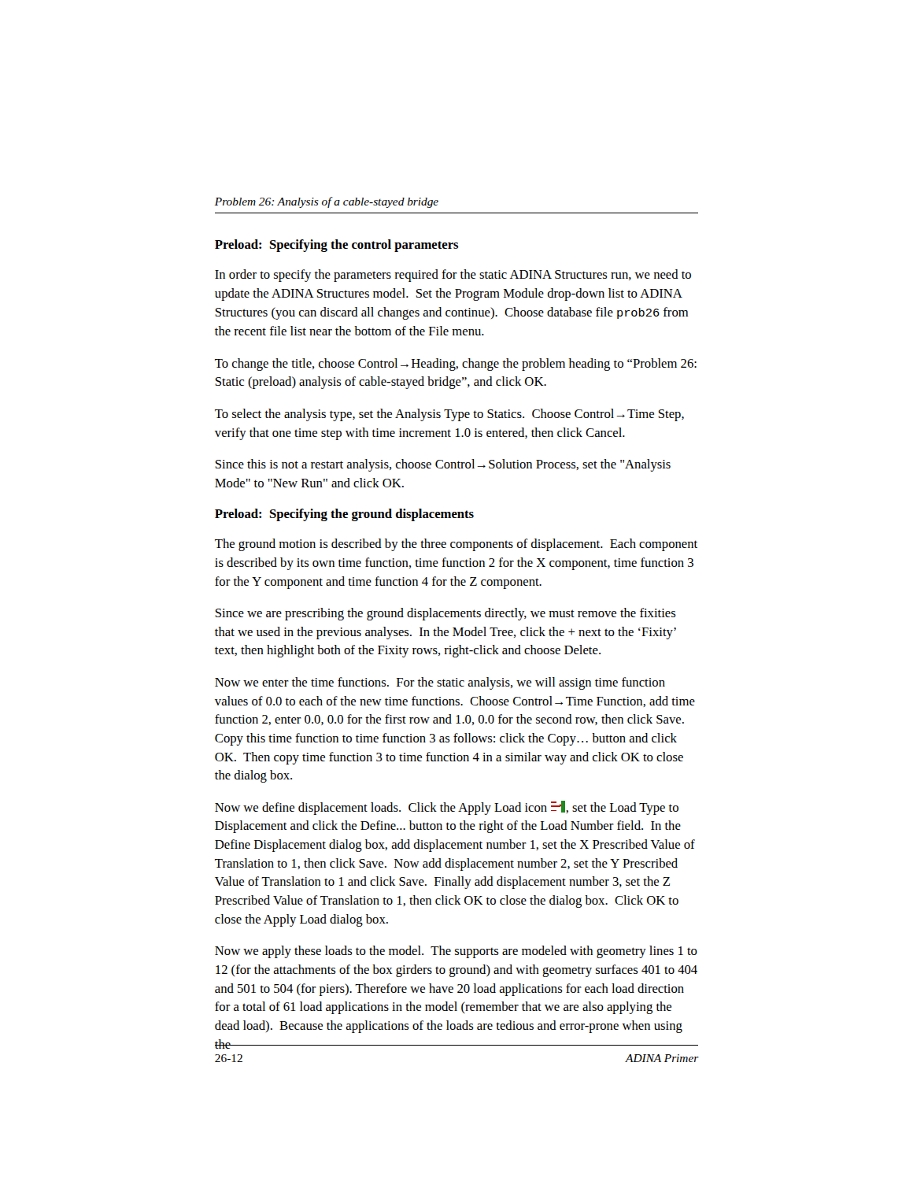Problem 26: Analysis of a cable-stayed bridge
Preload: Specifying the control parameters
In order to specify the parameters required for the static ADINA Structures run, we need to update the ADINA Structures model. Set the Program Module drop-down list to ADINA Structures (you can discard all changes and continue). Choose database file prob26 from the recent file list near the bottom of the File menu.
To change the title, choose Control→Heading, change the problem heading to “Problem 26: Static (preload) analysis of cable-stayed bridge”, and click OK.
To select the analysis type, set the Analysis Type to Statics. Choose Control→Time Step, verify that one time step with time increment 1.0 is entered, then click Cancel.
Since this is not a restart analysis, choose Control→Solution Process, set the "Analysis Mode" to "New Run" and click OK.
Preload: Specifying the ground displacements
The ground motion is described by the three components of displacement. Each component is described by its own time function, time function 2 for the X component, time function 3 for the Y component and time function 4 for the Z component.
Since we are prescribing the ground displacements directly, we must remove the fixities that we used in the previous analyses. In the Model Tree, click the + next to the ‘Fixity’ text, then highlight both of the Fixity rows, right-click and choose Delete.
Now we enter the time functions. For the static analysis, we will assign time function values of 0.0 to each of the new time functions. Choose Control→Time Function, add time function 2, enter 0.0, 0.0 for the first row and 1.0, 0.0 for the second row, then click Save. Copy this time function to time function 3 as follows: click the Copy… button and click OK. Then copy time function 3 to time function 4 in a similar way and click OK to close the dialog box.
Now we define displacement loads. Click the Apply Load icon , set the Load Type to Displacement and click the Define... button to the right of the Load Number field. In the Define Displacement dialog box, add displacement number 1, set the X Prescribed Value of Translation to 1, then click Save. Now add displacement number 2, set the Y Prescribed Value of Translation to 1 and click Save. Finally add displacement number 3, set the Z Prescribed Value of Translation to 1, then click OK to close the dialog box. Click OK to close the Apply Load dialog box.
Now we apply these loads to the model. The supports are modeled with geometry lines 1 to 12 (for the attachments of the box girders to ground) and with geometry surfaces 401 to 404 and 501 to 504 (for piers). Therefore we have 20 load applications for each load direction for a total of 61 load applications in the model (remember that we are also applying the dead load). Because the applications of the loads are tedious and error-prone when using the
26-12 ADINA Primer